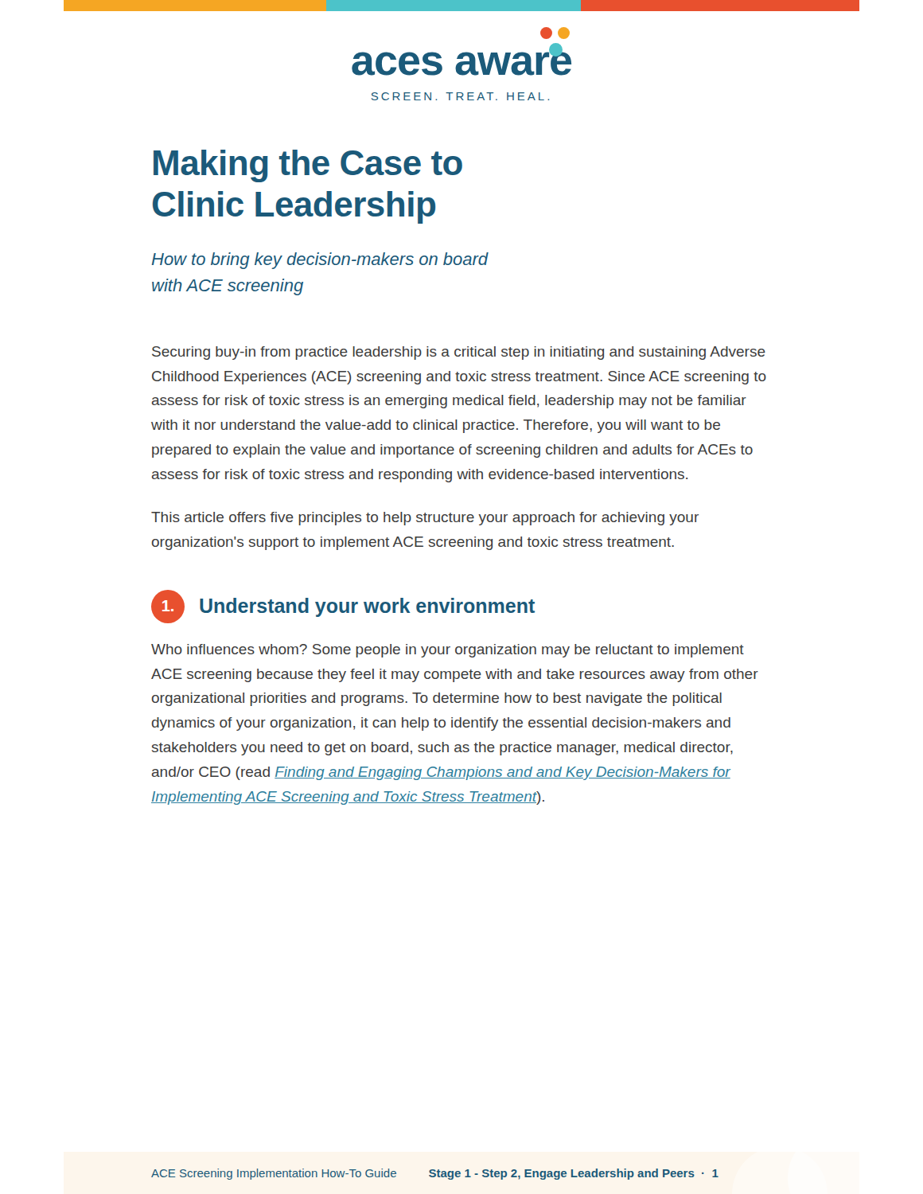aces aware
SCREEN. TREAT. HEAL.
Making the Case to
Clinic Leadership
How to bring key decision-makers on board
with ACE screening
Securing buy-in from practice leadership is a critical step in initiating and sustaining Adverse Childhood Experiences (ACE) screening and toxic stress treatment. Since ACE screening to assess for risk of toxic stress is an emerging medical field, leadership may not be familiar with it nor understand the value-add to clinical practice. Therefore, you will want to be prepared to explain the value and importance of screening children and adults for ACEs to assess for risk of toxic stress and responding with evidence-based interventions.
This article offers five principles to help structure your approach for achieving your organization's support to implement ACE screening and toxic stress treatment.
1.
Understand your work environment
Who influences whom? Some people in your organization may be reluctant to implement ACE screening because they feel it may compete with and take resources away from other organizational priorities and programs. To determine how to best navigate the political dynamics of your organization, it can help to identify the essential decision-makers and stakeholders you need to get on board, such as the practice manager, medical director, and/or CEO (read Finding and Engaging Champions and and Key Decision-Makers for Implementing ACE Screening and Toxic Stress Treatment).
ACE Screening Implementation How-To Guide Stage 1 - Step 2, Engage Leadership and Peers · 1